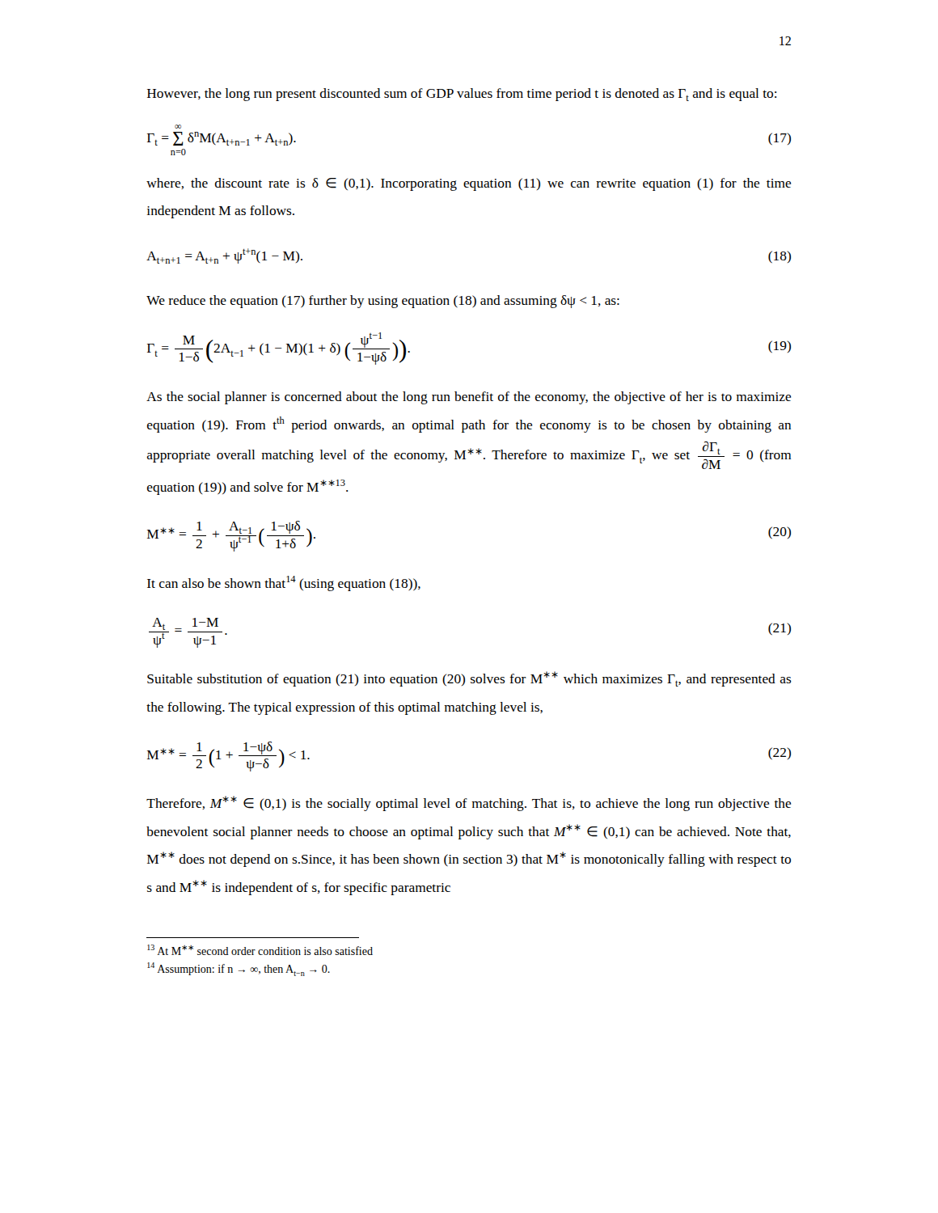12
However, the long run present discounted sum of GDP values from time period t is denoted as Γt and is equal to:
Γt = Σ∞n=0 δnM(At+n−1 + At+n). (17)
where, the discount rate is δ ∈ (0,1). Incorporating equation (11) we can rewrite equation (1) for the time independent M as follows.
At+n+1 = At+n + ψt+n(1 − M). (18)
We reduce the equation (17) further by using equation (18) and assuming δψ < 1, as:
Γt = M 1−δ(2At−1 + (1 − M)(1 + δ) (ψt−11−ψδ)). (19)
As the social planner is concerned about the long run benefit of the economy, the objective of her is to maximize equation (19). From tth period onwards, an optimal path for the economy is to be chosen by obtaining an appropriate overall matching level of the economy, M∗∗. Therefore to maximize Γt, we set ∂Γt∂M = 0 (from equation (19)) and solve for M∗∗13.
M∗∗ = 12 + At−1 ψt−1(1−ψδ 1+δ). (20)
It can also be shown that14 (using equation (18)),
At ψt = 1−M ψ−1. (21)
Suitable substitution of equation (21) into equation (20) solves for M∗∗ which maximizes Γt, and represented as the following. The typical expression of this optimal matching level is,
M∗∗ = 12(1 + 1−ψδ ψ−δ) < 1. (22)
Therefore, M∗∗ ∈ (0,1) is the socially optimal level of matching. That is, to achieve the long run objective the benevolent social planner needs to choose an optimal policy such that M∗∗ ∈ (0,1) can be achieved. Note that, M∗∗ does not depend on s.Since, it has been shown (in section 3) that M∗ is monotonically falling with respect to s and M∗∗ is independent of s, for specific parametric
13 At M∗∗ second order condition is also satisfied
14 Assumption: if n → ∞, then At−n → 0.